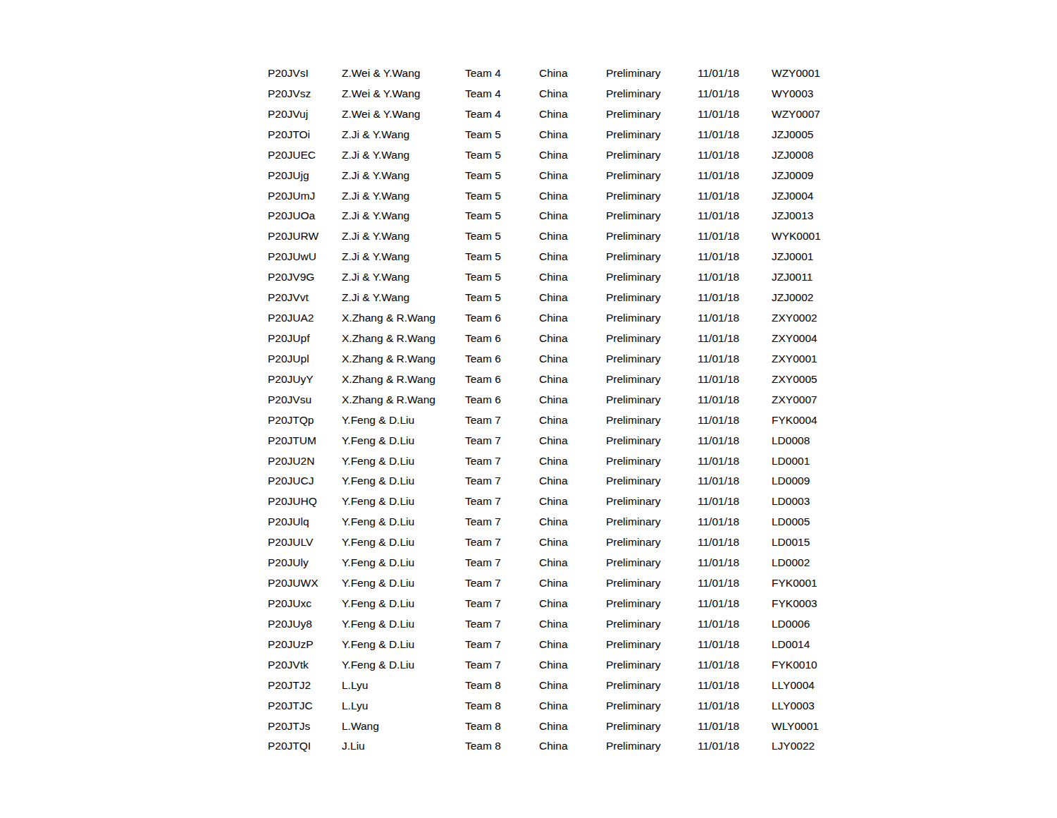| P20JVsI | Z.Wei & Y.Wang | Team 4 | China | Preliminary | 11/01/18 | WZY0001 |
| P20JVsz | Z.Wei & Y.Wang | Team 4 | China | Preliminary | 11/01/18 | WY0003 |
| P20JVuj | Z.Wei & Y.Wang | Team 4 | China | Preliminary | 11/01/18 | WZY0007 |
| P20JTOi | Z.Ji & Y.Wang | Team 5 | China | Preliminary | 11/01/18 | JZJ0005 |
| P20JUEC | Z.Ji & Y.Wang | Team 5 | China | Preliminary | 11/01/18 | JZJ0008 |
| P20JUjg | Z.Ji & Y.Wang | Team 5 | China | Preliminary | 11/01/18 | JZJ0009 |
| P20JUmJ | Z.Ji & Y.Wang | Team 5 | China | Preliminary | 11/01/18 | JZJ0004 |
| P20JUOa | Z.Ji & Y.Wang | Team 5 | China | Preliminary | 11/01/18 | JZJ0013 |
| P20JURW | Z.Ji & Y.Wang | Team 5 | China | Preliminary | 11/01/18 | WYK0001 |
| P20JUwU | Z.Ji & Y.Wang | Team 5 | China | Preliminary | 11/01/18 | JZJ0001 |
| P20JV9G | Z.Ji & Y.Wang | Team 5 | China | Preliminary | 11/01/18 | JZJ0011 |
| P20JVvt | Z.Ji & Y.Wang | Team 5 | China | Preliminary | 11/01/18 | JZJ0002 |
| P20JUA2 | X.Zhang & R.Wang | Team 6 | China | Preliminary | 11/01/18 | ZXY0002 |
| P20JUpf | X.Zhang & R.Wang | Team 6 | China | Preliminary | 11/01/18 | ZXY0004 |
| P20JUpl | X.Zhang & R.Wang | Team 6 | China | Preliminary | 11/01/18 | ZXY0001 |
| P20JUyY | X.Zhang & R.Wang | Team 6 | China | Preliminary | 11/01/18 | ZXY0005 |
| P20JVsu | X.Zhang & R.Wang | Team 6 | China | Preliminary | 11/01/18 | ZXY0007 |
| P20JTQp | Y.Feng & D.Liu | Team 7 | China | Preliminary | 11/01/18 | FYK0004 |
| P20JTUM | Y.Feng & D.Liu | Team 7 | China | Preliminary | 11/01/18 | LD0008 |
| P20JU2N | Y.Feng & D.Liu | Team 7 | China | Preliminary | 11/01/18 | LD0001 |
| P20JUCJ | Y.Feng & D.Liu | Team 7 | China | Preliminary | 11/01/18 | LD0009 |
| P20JUHQ | Y.Feng & D.Liu | Team 7 | China | Preliminary | 11/01/18 | LD0003 |
| P20JUlq | Y.Feng & D.Liu | Team 7 | China | Preliminary | 11/01/18 | LD0005 |
| P20JULV | Y.Feng & D.Liu | Team 7 | China | Preliminary | 11/01/18 | LD0015 |
| P20JUly | Y.Feng & D.Liu | Team 7 | China | Preliminary | 11/01/18 | LD0002 |
| P20JUWX | Y.Feng & D.Liu | Team 7 | China | Preliminary | 11/01/18 | FYK0001 |
| P20JUxc | Y.Feng & D.Liu | Team 7 | China | Preliminary | 11/01/18 | FYK0003 |
| P20JUy8 | Y.Feng & D.Liu | Team 7 | China | Preliminary | 11/01/18 | LD0006 |
| P20JUzP | Y.Feng & D.Liu | Team 7 | China | Preliminary | 11/01/18 | LD0014 |
| P20JVtk | Y.Feng & D.Liu | Team 7 | China | Preliminary | 11/01/18 | FYK0010 |
| P20JTJ2 | L.Lyu | Team 8 | China | Preliminary | 11/01/18 | LLY0004 |
| P20JTJC | L.Lyu | Team 8 | China | Preliminary | 11/01/18 | LLY0003 |
| P20JTJs | L.Wang | Team 8 | China | Preliminary | 11/01/18 | WLY0001 |
| P20JTQI | J.Liu | Team 8 | China | Preliminary | 11/01/18 | LJY0022 |